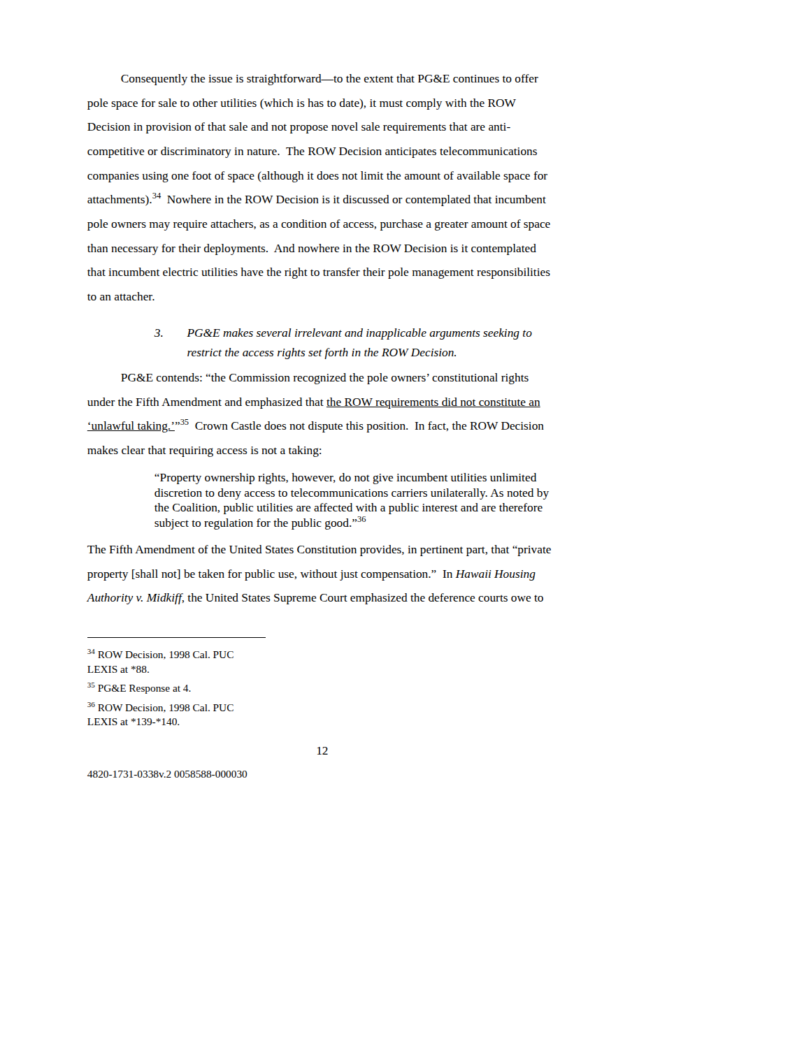Consequently the issue is straightforward—to the extent that PG&E continues to offer pole space for sale to other utilities (which is has to date), it must comply with the ROW Decision in provision of that sale and not propose novel sale requirements that are anti-competitive or discriminatory in nature. The ROW Decision anticipates telecommunications companies using one foot of space (although it does not limit the amount of available space for attachments).34 Nowhere in the ROW Decision is it discussed or contemplated that incumbent pole owners may require attachers, as a condition of access, purchase a greater amount of space than necessary for their deployments. And nowhere in the ROW Decision is it contemplated that incumbent electric utilities have the right to transfer their pole management responsibilities to an attacher.
3.
PG&E makes several irrelevant and inapplicable arguments seeking to restrict the access rights set forth in the ROW Decision.
PG&E contends: “the Commission recognized the pole owners’ constitutional rights under the Fifth Amendment and emphasized that the ROW requirements did not constitute an ‘unlawful taking.’”35 Crown Castle does not dispute this position. In fact, the ROW Decision makes clear that requiring access is not a taking:
“Property ownership rights, however, do not give incumbent utilities unlimited discretion to deny access to telecommunications carriers unilaterally. As noted by the Coalition, public utilities are affected with a public interest and are therefore subject to regulation for the public good.”36
The Fifth Amendment of the United States Constitution provides, in pertinent part, that “private property [shall not] be taken for public use, without just compensation.” In Hawaii Housing Authority v. Midkiff, the United States Supreme Court emphasized the deference courts owe to
34 ROW Decision, 1998 Cal. PUC LEXIS at *88.
35 PG&E Response at 4.
36 ROW Decision, 1998 Cal. PUC LEXIS at *139-*140.
12
4820-1731-0338v.2 0058588-000030